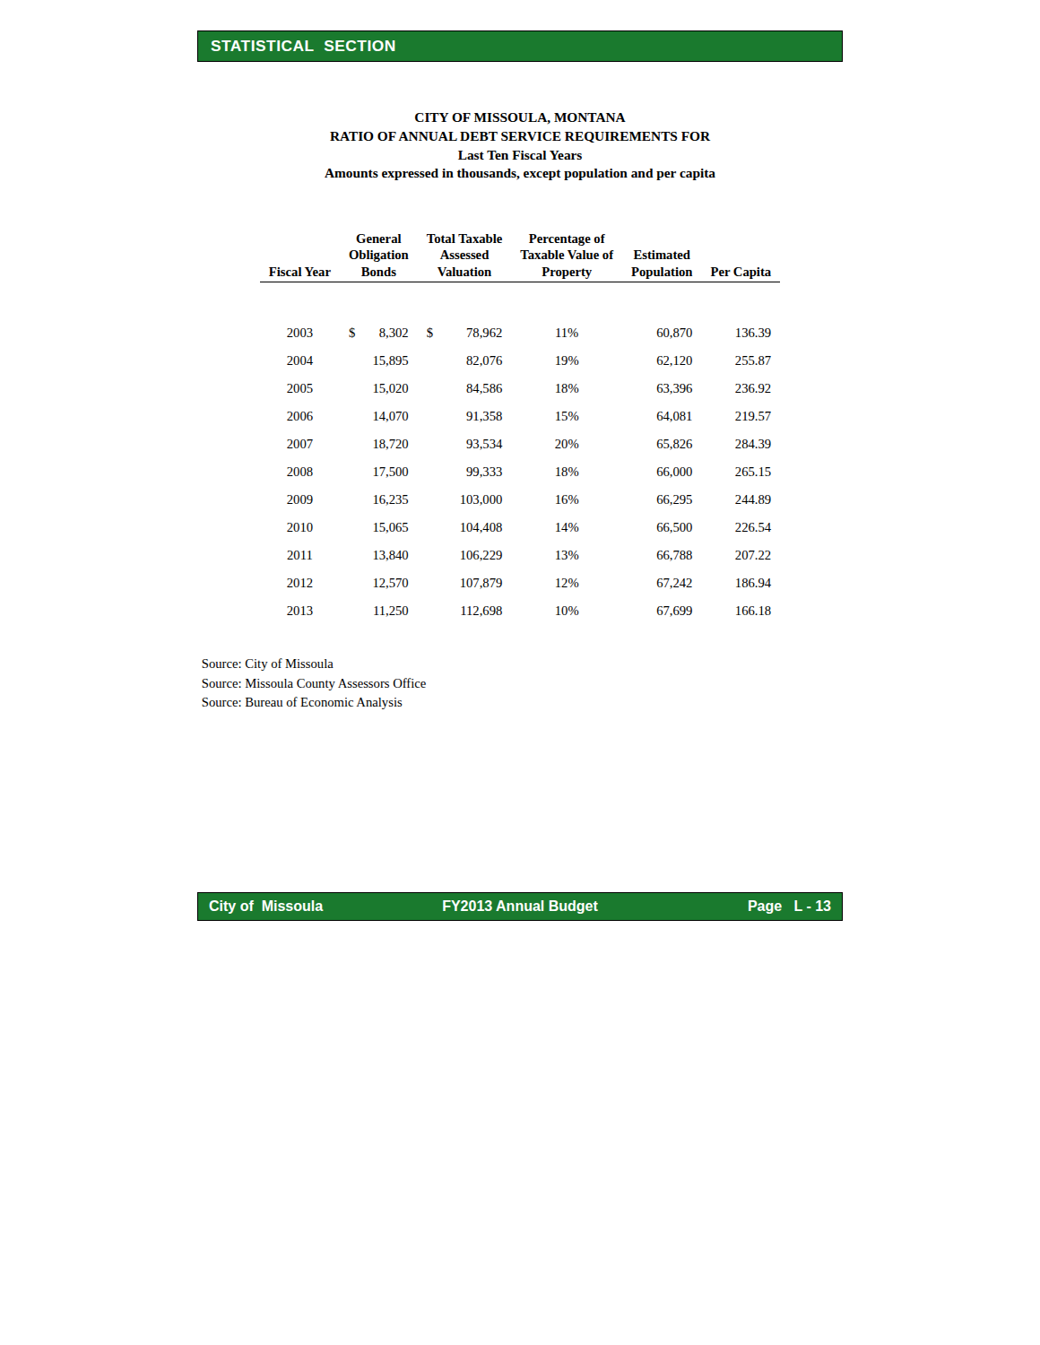STATISTICAL SECTION
CITY OF MISSOULA, MONTANA
RATIO OF ANNUAL DEBT SERVICE REQUIREMENTS FOR
Last Ten Fiscal Years
Amounts expressed in thousands, except population and per capita
| Fiscal Year | General Obligation Bonds | Total Taxable Assessed Valuation | Percentage of Taxable Value of Property | Estimated Population | Per Capita |
| --- | --- | --- | --- | --- | --- |
| 2003 | $ | 8,302 | $ | 78,962 | 11% | 60,870 | 136.39 |
| 2004 | | 15,895 | | 82,076 | 19% | 62,120 | 255.87 |
| 2005 | | 15,020 | | 84,586 | 18% | 63,396 | 236.92 |
| 2006 | | 14,070 | | 91,358 | 15% | 64,081 | 219.57 |
| 2007 | | 18,720 | | 93,534 | 20% | 65,826 | 284.39 |
| 2008 | | 17,500 | | 99,333 | 18% | 66,000 | 265.15 |
| 2009 | | 16,235 | | 103,000 | 16% | 66,295 | 244.89 |
| 2010 | | 15,065 | | 104,408 | 14% | 66,500 | 226.54 |
| 2011 | | 13,840 | | 106,229 | 13% | 66,788 | 207.22 |
| 2012 | | 12,570 | | 107,879 | 12% | 67,242 | 186.94 |
| 2013 | | 11,250 | | 112,698 | 10% | 67,699 | 166.18 |
Source: City of Missoula
Source: Missoula County Assessors Office
Source: Bureau of Economic Analysis
City of Missoula FY2013 Annual Budget Page L - 13